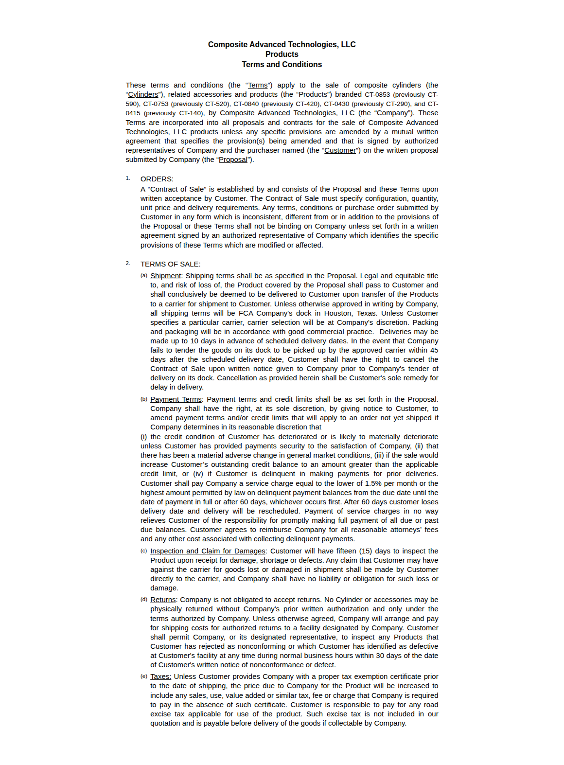Composite Advanced Technologies, LLC Products Terms and Conditions
These terms and conditions (the “Terms”) apply to the sale of composite cylinders (the “Cylinders”), related accessories and products (the “Products”) branded CT-0853 (previously CT-590), CT-0753 (previously CT-520), CT-0840 (previously CT-420), CT-0430 (previously CT-290), and CT-0415 (previously CT-140), by Composite Advanced Technologies, LLC (the “Company”). These Terms are incorporated into all proposals and contracts for the sale of Composite Advanced Technologies, LLC products unless any specific provisions are amended by a mutual written agreement that specifies the provision(s) being amended and that is signed by authorized representatives of Company and the purchaser named (the “Customer”) on the written proposal submitted by Company (the “Proposal”).
ORDERS:
A “Contract of Sale” is established by and consists of the Proposal and these Terms upon written acceptance by Customer. The Contract of Sale must specify configuration, quantity, unit price and delivery requirements. Any terms, conditions or purchase order submitted by Customer in any form which is inconsistent, different from or in addition to the provisions of the Proposal or these Terms shall not be binding on Company unless set forth in a written agreement signed by an authorized representative of Company which identifies the specific provisions of these Terms which are modified or affected.
TERMS OF SALE:
(a)
Shipment: Shipping terms shall be as specified in the Proposal. Legal and equitable title to, and risk of loss of, the Product covered by the Proposal shall pass to Customer and shall conclusively be deemed to be delivered to Customer upon transfer of the Products to a carrier for shipment to Customer. Unless otherwise approved in writing by Company, all shipping terms will be FCA Company's dock in Houston, Texas. Unless Customer specifies a particular carrier, carrier selection will be at Company's discretion. Packing and packaging will be in accordance with good commercial practice. Deliveries may be made up to 10 days in advance of scheduled delivery dates. In the event that Company fails to tender the goods on its dock to be picked up by the approved carrier within 45 days after the scheduled delivery date, Customer shall have the right to cancel the Contract of Sale upon written notice given to Company prior to Company's tender of delivery on its dock. Cancellation as provided herein shall be Customer's sole remedy for delay in delivery.
(b)
Payment Terms: Payment terms and credit limits shall be as set forth in the Proposal. Company shall have the right, at its sole discretion, by giving notice to Customer, to amend payment terms and/or credit limits that will apply to an order not yet shipped if Company determines in its reasonable discretion that
(i) the credit condition of Customer has deteriorated or is likely to materially deteriorate unless Customer has provided payments security to the satisfaction of Company, (ii) that there has been a material adverse change in general market conditions, (iii) if the sale would increase Customer’s outstanding credit balance to an amount greater than the applicable credit limit, or (iv) if Customer is delinquent in making payments for prior deliveries. Customer shall pay Company a service charge equal to the lower of 1.5% per month or the highest amount permitted by law on delinquent payment balances from the due date until the date of payment in full or after 60 days, whichever occurs first. After 60 days customer loses delivery date and delivery will be rescheduled. Payment of service charges in no way relieves Customer of the responsibility for promptly making full payment of all due or past due balances. Customer agrees to reimburse Company for all reasonable attorneys’ fees and any other cost associated with collecting delinquent payments.
(c)
Inspection and Claim for Damages: Customer will have fifteen (15) days to inspect the Product upon receipt for damage, shortage or defects. Any claim that Customer may have against the carrier for goods lost or damaged in shipment shall be made by Customer directly to the carrier, and Company shall have no liability or obligation for such loss or damage.
(d)
Returns: Company is not obligated to accept returns. No Cylinder or accessories may be physically returned without Company's prior written authorization and only under the terms authorized by Company. Unless otherwise agreed, Company will arrange and pay for shipping costs for authorized returns to a facility designated by Company. Customer shall permit Company, or its designated representative, to inspect any Products that Customer has rejected as nonconforming or which Customer has identified as defective at Customer's facility at any time during normal business hours within 30 days of the date of Customer's written notice of nonconformance or defect.
(e)
Taxes: Unless Customer provides Company with a proper tax exemption certificate prior to the date of shipping, the price due to Company for the Product will be increased to include any sales, use, value added or similar tax, fee or charge that Company is required to pay in the absence of such certificate. Customer is responsible to pay for any road excise tax applicable for use of the product. Such excise tax is not included in our quotation and is payable before delivery of the goods if collectable by Company.